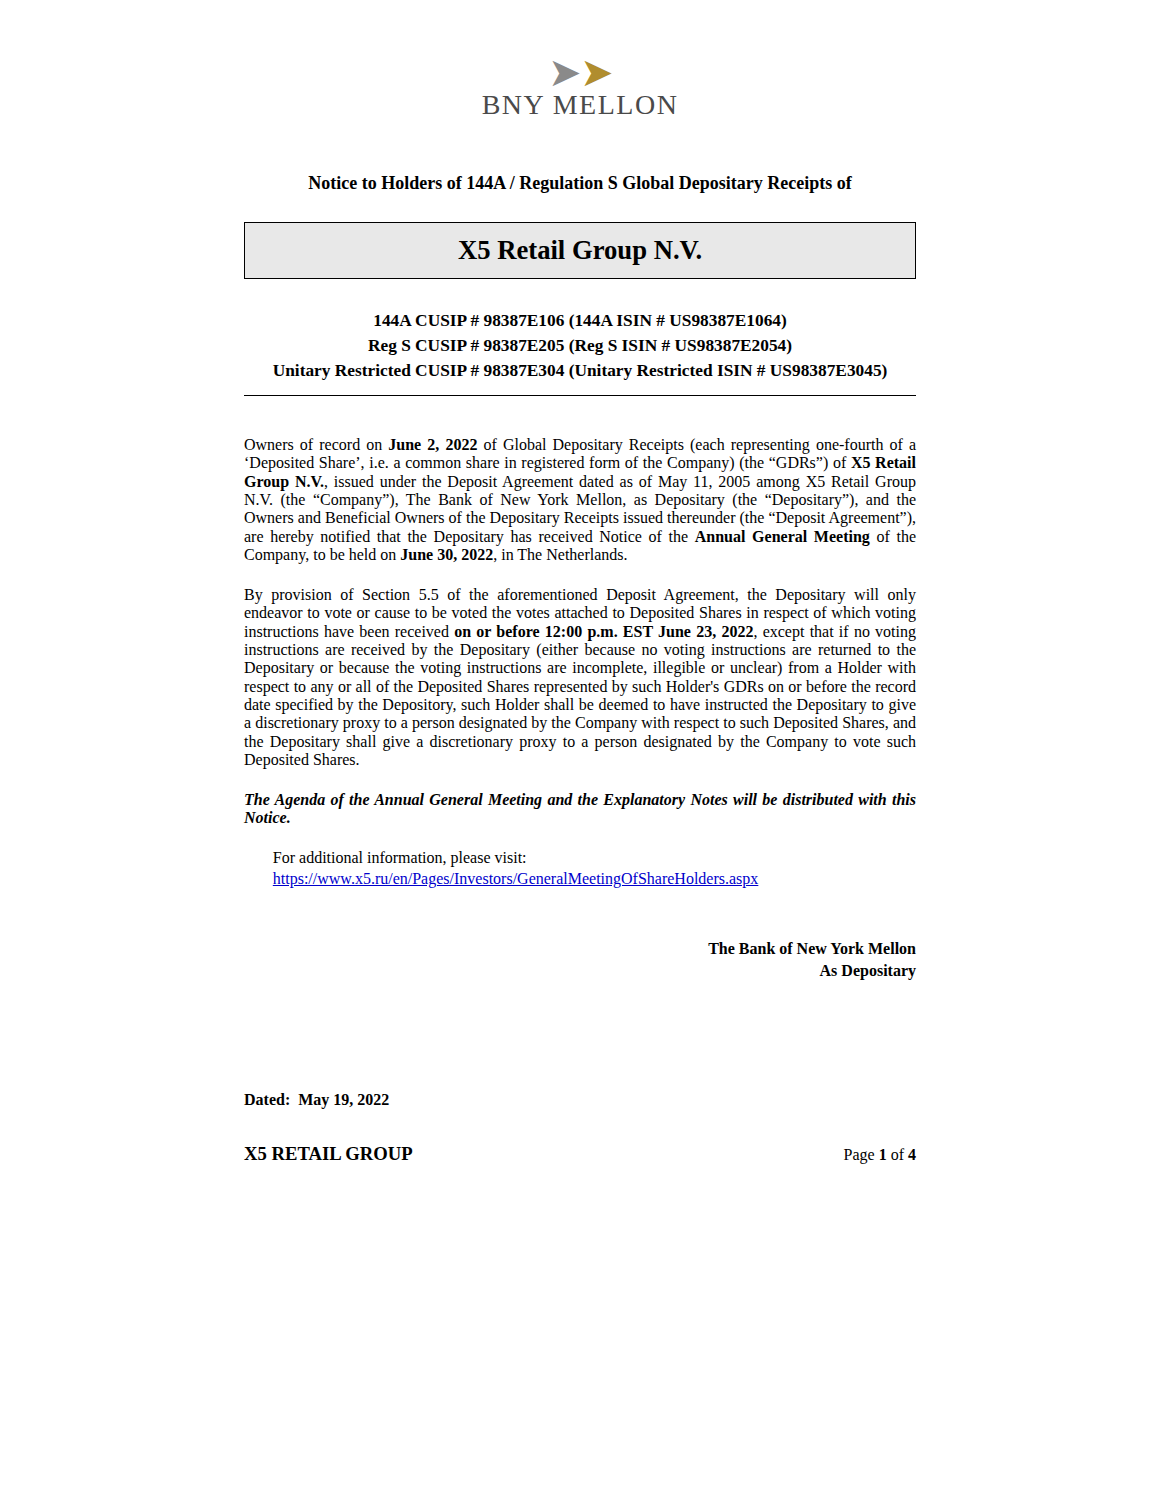➤➤ BNY MELLON
Notice to Holders of 144A / Regulation S Global Depositary Receipts of
X5 Retail Group N.V.
144A CUSIP # 98387E106 (144A ISIN # US98387E1064)
Reg S CUSIP # 98387E205 (Reg S ISIN # US98387E2054)
Unitary Restricted CUSIP # 98387E304 (Unitary Restricted ISIN # US98387E3045)
Owners of record on June 2, 2022 of Global Depositary Receipts (each representing one-fourth of a ‘Deposited Share’, i.e. a common share in registered form of the Company) (the “GDRs”) of X5 Retail Group N.V., issued under the Deposit Agreement dated as of May 11, 2005 among X5 Retail Group N.V. (the “Company”), The Bank of New York Mellon, as Depositary (the “Depositary”), and the Owners and Beneficial Owners of the Depositary Receipts issued thereunder (the “Deposit Agreement”), are hereby notified that the Depositary has received Notice of the Annual General Meeting of the Company, to be held on June 30, 2022, in The Netherlands.
By provision of Section 5.5 of the aforementioned Deposit Agreement, the Depositary will only endeavor to vote or cause to be voted the votes attached to Deposited Shares in respect of which voting instructions have been received on or before 12:00 p.m. EST June 23, 2022, except that if no voting instructions are received by the Depositary (either because no voting instructions are returned to the Depositary or because the voting instructions are incomplete, illegible or unclear) from a Holder with respect to any or all of the Deposited Shares represented by such Holder's GDRs on or before the record date specified by the Depository, such Holder shall be deemed to have instructed the Depositary to give a discretionary proxy to a person designated by the Company with respect to such Deposited Shares, and the Depositary shall give a discretionary proxy to a person designated by the Company to vote such Deposited Shares.
The Agenda of the Annual General Meeting and the Explanatory Notes will be distributed with this Notice.
For additional information, please visit:
https://www.x5.ru/en/Pages/Investors/GeneralMeetingOfShareHolders.aspx
The Bank of New York Mellon
As Depositary
Dated: May 19, 2022
X5 RETAIL GROUP Page 1 of 4